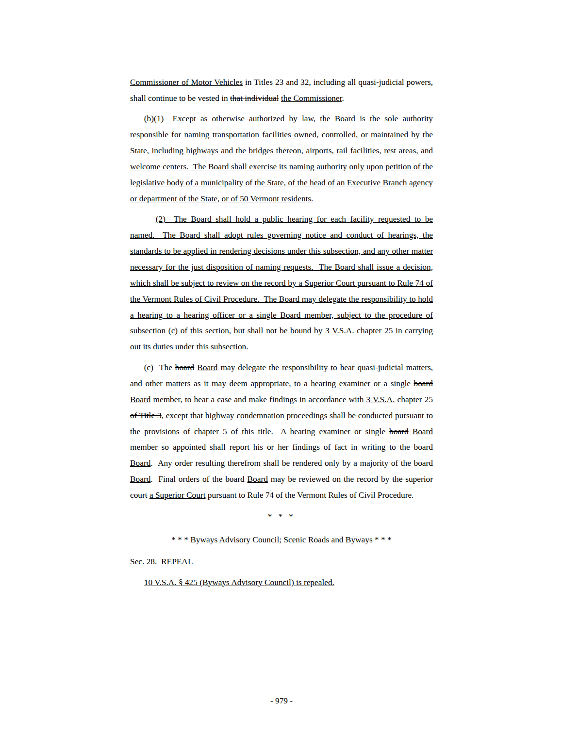Commissioner of Motor Vehicles in Titles 23 and 32, including all quasi-judicial powers, shall continue to be vested in that individual the Commissioner.
(b)(1) Except as otherwise authorized by law, the Board is the sole authority responsible for naming transportation facilities owned, controlled, or maintained by the State, including highways and the bridges thereon, airports, rail facilities, rest areas, and welcome centers. The Board shall exercise its naming authority only upon petition of the legislative body of a municipality of the State, of the head of an Executive Branch agency or department of the State, or of 50 Vermont residents.
(2) The Board shall hold a public hearing for each facility requested to be named. The Board shall adopt rules governing notice and conduct of hearings, the standards to be applied in rendering decisions under this subsection, and any other matter necessary for the just disposition of naming requests. The Board shall issue a decision, which shall be subject to review on the record by a Superior Court pursuant to Rule 74 of the Vermont Rules of Civil Procedure. The Board may delegate the responsibility to hold a hearing to a hearing officer or a single Board member, subject to the procedure of subsection (c) of this section, but shall not be bound by 3 V.S.A. chapter 25 in carrying out its duties under this subsection.
(c) The board Board may delegate the responsibility to hear quasi-judicial matters, and other matters as it may deem appropriate, to a hearing examiner or a single board Board member, to hear a case and make findings in accordance with 3 V.S.A. chapter 25 of Title 3, except that highway condemnation proceedings shall be conducted pursuant to the provisions of chapter 5 of this title. A hearing examiner or single board Board member so appointed shall report his or her findings of fact in writing to the board Board. Any order resulting therefrom shall be rendered only by a majority of the board Board. Final orders of the board Board may be reviewed on the record by the superior court a Superior Court pursuant to Rule 74 of the Vermont Rules of Civil Procedure.
* * *
* * * Byways Advisory Council; Scenic Roads and Byways * * *
Sec. 28. REPEAL
10 V.S.A. § 425 (Byways Advisory Council) is repealed.
- 979 -